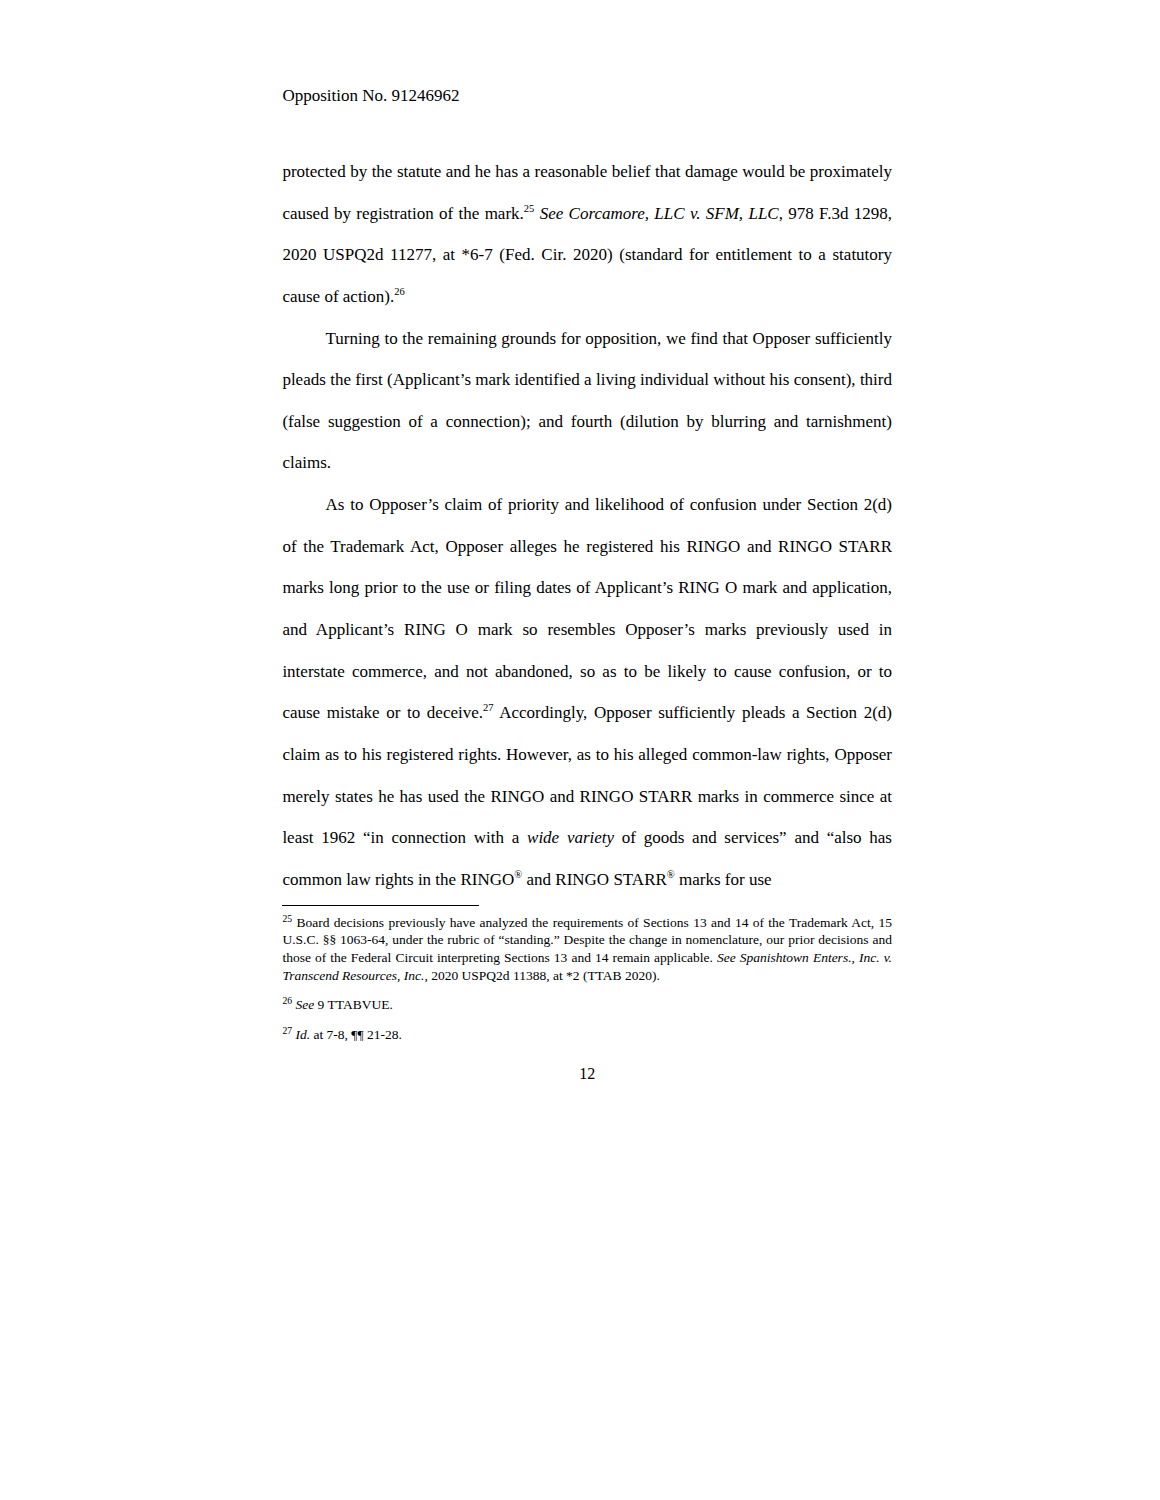Opposition No. 91246962
protected by the statute and he has a reasonable belief that damage would be proximately caused by registration of the mark.25 See Corcamore, LLC v. SFM, LLC, 978 F.3d 1298, 2020 USPQ2d 11277, at *6-7 (Fed. Cir. 2020) (standard for entitlement to a statutory cause of action).26
Turning to the remaining grounds for opposition, we find that Opposer sufficiently pleads the first (Applicant’s mark identified a living individual without his consent), third (false suggestion of a connection); and fourth (dilution by blurring and tarnishment) claims.
As to Opposer’s claim of priority and likelihood of confusion under Section 2(d) of the Trademark Act, Opposer alleges he registered his RINGO and RINGO STARR marks long prior to the use or filing dates of Applicant’s RING O mark and application, and Applicant’s RING O mark so resembles Opposer’s marks previously used in interstate commerce, and not abandoned, so as to be likely to cause confusion, or to cause mistake or to deceive.27 Accordingly, Opposer sufficiently pleads a Section 2(d) claim as to his registered rights. However, as to his alleged common-law rights, Opposer merely states he has used the RINGO and RINGO STARR marks in commerce since at least 1962 “in connection with a wide variety of goods and services” and “also has common law rights in the RINGO® and RINGO STARR® marks for use
25 Board decisions previously have analyzed the requirements of Sections 13 and 14 of the Trademark Act, 15 U.S.C. §§ 1063-64, under the rubric of “standing.” Despite the change in nomenclature, our prior decisions and those of the Federal Circuit interpreting Sections 13 and 14 remain applicable. See Spanishtown Enters., Inc. v. Transcend Resources, Inc., 2020 USPQ2d 11388, at *2 (TTAB 2020).
26 See 9 TTABVUE.
27 Id. at 7-8, ¶¶ 21-28.
12